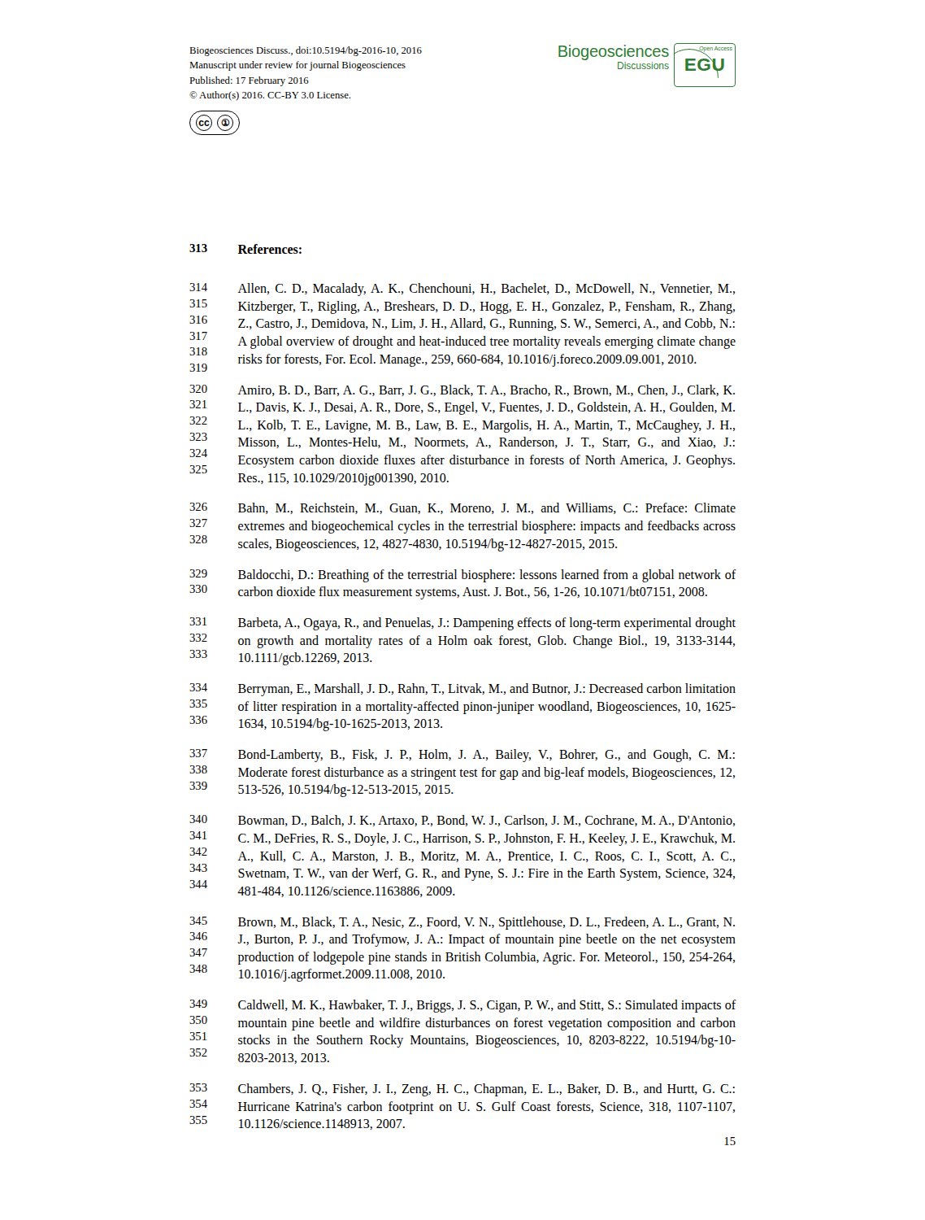Biogeosciences Discuss., doi:10.5194/bg-2016-10, 2016
Manuscript under review for journal Biogeosciences
Published: 17 February 2016
© Author(s) 2016. CC-BY 3.0 License.
Biogeosciences
Discussions
Open Access
EGU
cc
①
313 References:
314315316317318319
Allen, C. D., Macalady, A. K., Chenchouni, H., Bachelet, D., McDowell, N., Vennetier, M., Kitzberger, T., Rigling, A., Breshears, D. D., Hogg, E. H., Gonzalez, P., Fensham, R., Zhang, Z., Castro, J., Demidova, N., Lim, J. H., Allard, G., Running, S. W., Semerci, A., and Cobb, N.: A global overview of drought and heat-induced tree mortality reveals emerging climate change risks for forests, For. Ecol. Manage., 259, 660-684, 10.1016/j.foreco.2009.09.001, 2010.
320321322323324325
Amiro, B. D., Barr, A. G., Barr, J. G., Black, T. A., Bracho, R., Brown, M., Chen, J., Clark, K. L., Davis, K. J., Desai, A. R., Dore, S., Engel, V., Fuentes, J. D., Goldstein, A. H., Goulden, M. L., Kolb, T. E., Lavigne, M. B., Law, B. E., Margolis, H. A., Martin, T., McCaughey, J. H., Misson, L., Montes-Helu, M., Noormets, A., Randerson, J. T., Starr, G., and Xiao, J.: Ecosystem carbon dioxide fluxes after disturbance in forests of North America, J. Geophys. Res., 115, 10.1029/2010jg001390, 2010.
326327328
Bahn, M., Reichstein, M., Guan, K., Moreno, J. M., and Williams, C.: Preface: Climate extremes and biogeochemical cycles in the terrestrial biosphere: impacts and feedbacks across scales, Biogeosciences, 12, 4827-4830, 10.5194/bg-12-4827-2015, 2015.
329330
Baldocchi, D.: Breathing of the terrestrial biosphere: lessons learned from a global network of carbon dioxide flux measurement systems, Aust. J. Bot., 56, 1-26, 10.1071/bt07151, 2008.
331332333
Barbeta, A., Ogaya, R., and Penuelas, J.: Dampening effects of long-term experimental drought on growth and mortality rates of a Holm oak forest, Glob. Change Biol., 19, 3133-3144, 10.1111/gcb.12269, 2013.
334335336
Berryman, E., Marshall, J. D., Rahn, T., Litvak, M., and Butnor, J.: Decreased carbon limitation of litter respiration in a mortality-affected pinon-juniper woodland, Biogeosciences, 10, 1625-1634, 10.5194/bg-10-1625-2013, 2013.
337338339
Bond-Lamberty, B., Fisk, J. P., Holm, J. A., Bailey, V., Bohrer, G., and Gough, C. M.: Moderate forest disturbance as a stringent test for gap and big-leaf models, Biogeosciences, 12, 513-526, 10.5194/bg-12-513-2015, 2015.
340341342343344
Bowman, D., Balch, J. K., Artaxo, P., Bond, W. J., Carlson, J. M., Cochrane, M. A., D'Antonio, C. M., DeFries, R. S., Doyle, J. C., Harrison, S. P., Johnston, F. H., Keeley, J. E., Krawchuk, M. A., Kull, C. A., Marston, J. B., Moritz, M. A., Prentice, I. C., Roos, C. I., Scott, A. C., Swetnam, T. W., van der Werf, G. R., and Pyne, S. J.: Fire in the Earth System, Science, 324, 481-484, 10.1126/science.1163886, 2009.
345346347348
Brown, M., Black, T. A., Nesic, Z., Foord, V. N., Spittlehouse, D. L., Fredeen, A. L., Grant, N. J., Burton, P. J., and Trofymow, J. A.: Impact of mountain pine beetle on the net ecosystem production of lodgepole pine stands in British Columbia, Agric. For. Meteorol., 150, 254-264, 10.1016/j.agrformet.2009.11.008, 2010.
349350351352
Caldwell, M. K., Hawbaker, T. J., Briggs, J. S., Cigan, P. W., and Stitt, S.: Simulated impacts of mountain pine beetle and wildfire disturbances on forest vegetation composition and carbon stocks in the Southern Rocky Mountains, Biogeosciences, 10, 8203-8222, 10.5194/bg-10-8203-2013, 2013.
353354355
Chambers, J. Q., Fisher, J. I., Zeng, H. C., Chapman, E. L., Baker, D. B., and Hurtt, G. C.: Hurricane Katrina's carbon footprint on U. S. Gulf Coast forests, Science, 318, 1107-1107, 10.1126/science.1148913, 2007.
15